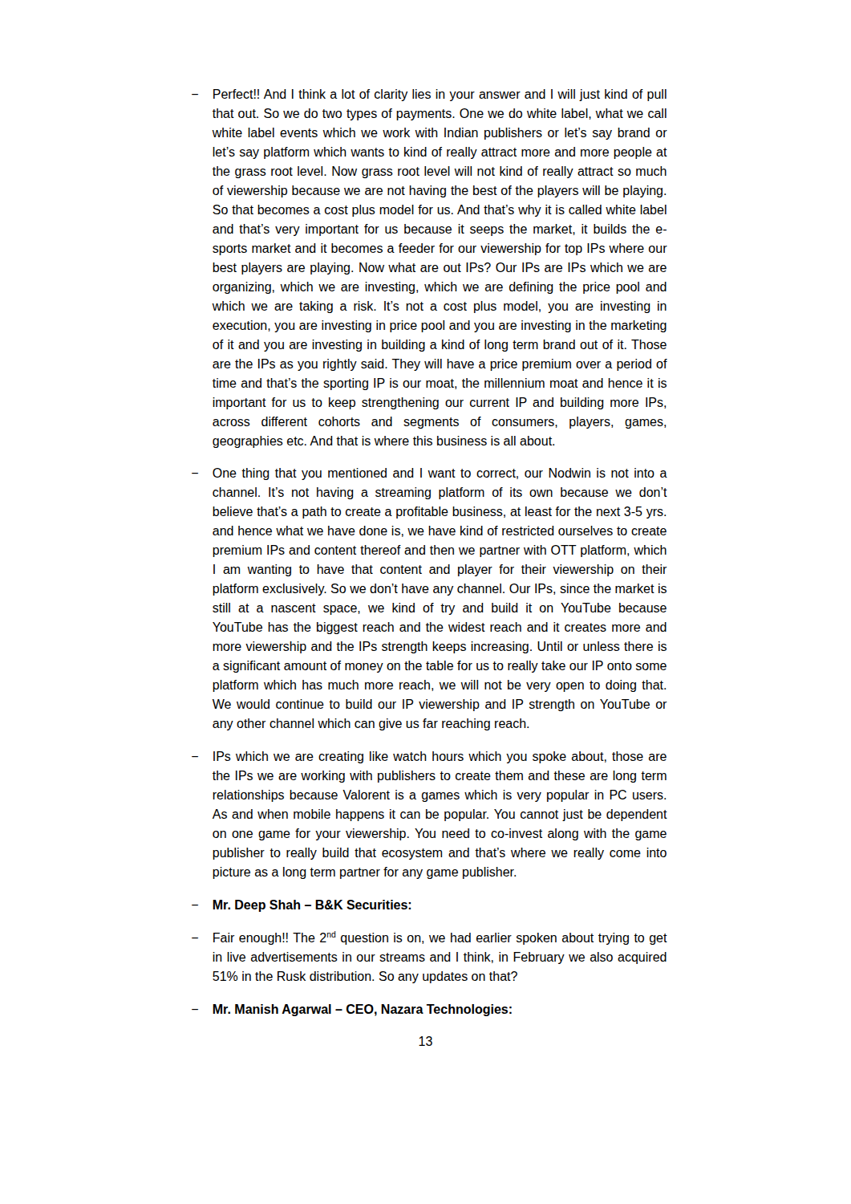Perfect!! And I think a lot of clarity lies in your answer and I will just kind of pull that out. So we do two types of payments. One we do white label, what we call white label events which we work with Indian publishers or let’s say brand or let’s say platform which wants to kind of really attract more and more people at the grass root level. Now grass root level will not kind of really attract so much of viewership because we are not having the best of the players will be playing. So that becomes a cost plus model for us. And that’s why it is called white label and that’s very important for us because it seeps the market, it builds the e-sports market and it becomes a feeder for our viewership for top IPs where our best players are playing. Now what are out IPs? Our IPs are IPs which we are organizing, which we are investing, which we are defining the price pool and which we are taking a risk. It’s not a cost plus model, you are investing in execution, you are investing in price pool and you are investing in the marketing of it and you are investing in building a kind of long term brand out of it. Those are the IPs as you rightly said. They will have a price premium over a period of time and that’s the sporting IP is our moat, the millennium moat and hence it is important for us to keep strengthening our current IP and building more IPs, across different cohorts and segments of consumers, players, games, geographies etc. And that is where this business is all about.
One thing that you mentioned and I want to correct, our Nodwin is not into a channel. It’s not having a streaming platform of its own because we don’t believe that’s a path to create a profitable business, at least for the next 3-5 yrs. and hence what we have done is, we have kind of restricted ourselves to create premium IPs and content thereof and then we partner with OTT platform, which I am wanting to have that content and player for their viewership on their platform exclusively. So we don’t have any channel. Our IPs, since the market is still at a nascent space, we kind of try and build it on YouTube because YouTube has the biggest reach and the widest reach and it creates more and more viewership and the IPs strength keeps increasing. Until or unless there is a significant amount of money on the table for us to really take our IP onto some platform which has much more reach, we will not be very open to doing that. We would continue to build our IP viewership and IP strength on YouTube or any other channel which can give us far reaching reach.
IPs which we are creating like watch hours which you spoke about, those are the IPs we are working with publishers to create them and these are long term relationships because Valorent is a games which is very popular in PC users. As and when mobile happens it can be popular. You cannot just be dependent on one game for your viewership. You need to co-invest along with the game publisher to really build that ecosystem and that’s where we really come into picture as a long term partner for any game publisher.
Mr. Deep Shah – B&K Securities:
Fair enough!! The 2nd question is on, we had earlier spoken about trying to get in live advertisements in our streams and I think, in February we also acquired 51% in the Rusk distribution. So any updates on that?
Mr. Manish Agarwal – CEO, Nazara Technologies:
13